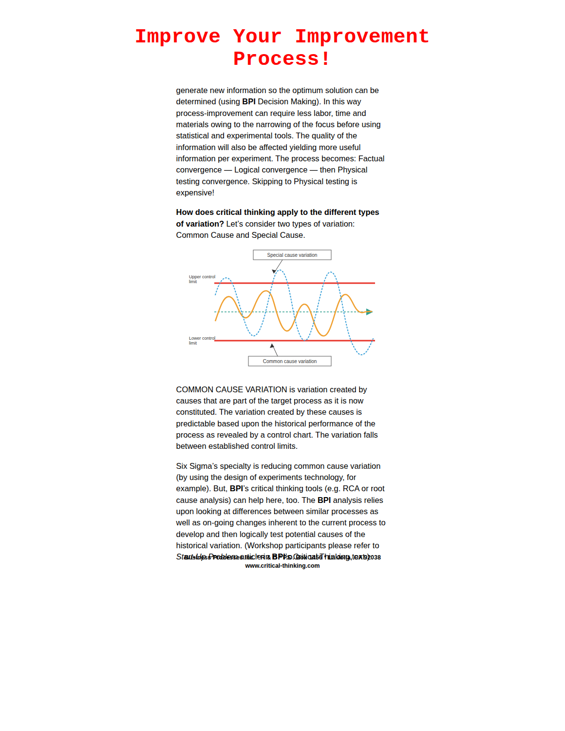Improve Your Improvement
Process!
generate new information so the optimum solution can be determined (using BPI Decision Making). In this way process-improvement can require less labor, time and materials owing to the narrowing of the focus before using statistical and experimental tools. The quality of the information will also be affected yielding more useful information per experiment. The process becomes: Factual convergence — Logical convergence — then Physical testing convergence. Skipping to Physical testing is expensive!
How does critical thinking apply to the different types of variation? Let’s consider two types of variation: Common Cause and Special Cause.
Special cause variation Upper control limit Lower control limit Common cause variation
COMMON CAUSE VARIATION is variation created by causes that are part of the target process as it is now constituted. The variation created by these causes is predictable based upon the historical performance of the process as revealed by a control chart. The variation falls between established control limits.
Six Sigma’s specialty is reducing common cause variation (by using the design of experiments technology, for example). But, BPI’s critical thinking tools (e.g. RCA or root cause analysis) can help here, too. The BPI analysis relies upon looking at differences between similar processes as well as on-going changes inherent to the current process to develop and then logically test potential causes of the historical variation. (Workshop participants please refer to Start-Up Problem article in BPI’s Critical Thinking text.)
Business Processes Inc. * R & D * P.O. Box 1456 * La Jolla, CA 92038
www.critical-thinking.com